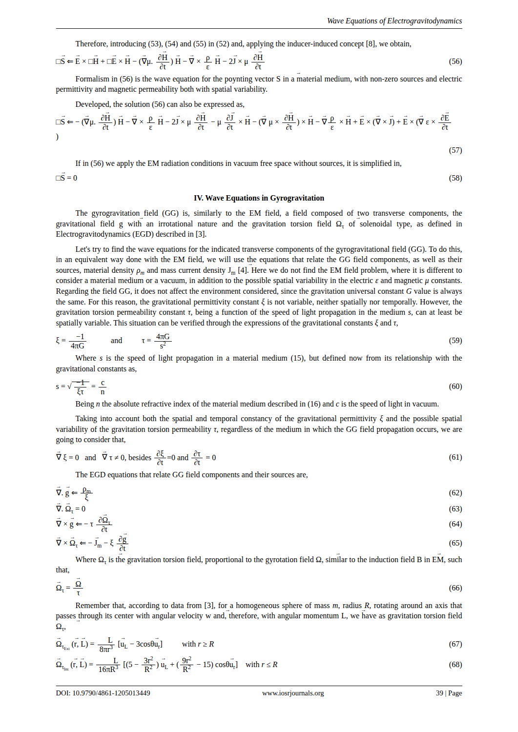Wave Equations of Electrogravitodynamics
Therefore, introducing (53), (54) and (55) in (52) and, applying the inducer-induced concept [8], we obtain,
□S ⇐ E × □H + □E × H − (∇μ. ∂H∂t) H − ∇ × ρε H − 2J × μ ∂H∂t
(56)
Formalism in (56) is the wave equation for the poynting vector S in a material medium, with non-zero sources and electric permittivity and magnetic permeability both with spatial variability.
Developed, the solution (56) can also be expressed as,
□S ⇐ − (∇μ. ∂H∂t) H − ∇ × ρε H − 2J × μ ∂H∂t − μ ∂J∂t × H − (∇ μ × ∂H∂t) × H − ∇ρε × H + E × (∇ × J) + E × (∇ ε × ∂E∂t)
(57)
If in (56) we apply the EM radiation conditions in vacuum free space without sources, it is simplified in,
□S = 0
(58)
IV. Wave Equations in Gyrogravitation
The gyrogravitation field (GG) is, similarly to the EM field, a field composed of two transverse components, the gravitational field g with an irrotational nature and the gravitation torsion field Ωτ of solenoidal type, as defined in Electrogravitodynamics (EGD) described in [3].
Let's try to find the wave equations for the indicated transverse components of the gyrogravitational field (GG). To do this, in an equivalent way done with the EM field, we will use the equations that relate the GG field components, as well as their sources, material density ρm and mass current density Jm [4]. Here we do not find the EM field problem, where it is different to consider a material medium or a vacuum, in addition to the possible spatial variability in the electric ε and magnetic μ constants. Regarding the field GG, it does not affect the environment considered, since the gravitation universal constant G value is always the same. For this reason, the gravitational permittivity constant ξ is not variable, neither spatially nor temporally. However, the gravitation torsion permeability constant τ, being a function of the speed of light propagation in the medium s, can at least be spatially variable. This situation can be verified through the expressions of the gravitational constants ξ and τ,
ξ = −14πG and τ = 4πG s2
(59)
Where s is the speed of light propagation in a material medium (15), but defined now from its relationship with the gravitational constants as,
s = √−1 ξτ = cn
(60)
Being n the absolute refractive index of the material medium described in (16) and c is the speed of light in vacuum.
Taking into account both the spatial and temporal constancy of the gravitational permittivity ξ and the possible spatial variability of the gravitation torsion permeability τ, regardless of the medium in which the GG field propagation occurs, we are going to consider that,
∇ ξ = 0 and ∇ τ ≠ 0, besides ∂ξ∂t=0 and ∂τ∂t = 0
(61)
The EGD equations that relate GG field components and their sources are,
∇. g ⇐ ρm ξ
(62)
∇. Ωτ = 0
(63)
∇ × g ⇐ − τ ∂Ωτ∂t
(64)
∇ × Ωτ ⇐ − Jm − ξ ∂g∂t
(65)
Where Ωτ is the gravitation torsion field, proportional to the gyrotation field Ω, similar to the induction field B in EM, such that,
Ωτ = Ωτ
(66)
Remember that, according to data from [3], for a homogeneous sphere of mass m, radius R, rotating around an axis that passes through its center with angular velocity w and, therefore, with angular momentum L, we have as gravitation torsion field Ωτ,
ΩτExt (r, L) = L 8πr3 [uL − 3cosθur] with r ≥ R
(67)
ΩτInt (r, L) = L 16πR3 [(5 − 3r2 R2) uL + (9r2 R2 − 15) cosθur] with r ≤ R
(68)
DOI: 10.9790/4861-1205013449 www.iosrjournals.org 39 | Page